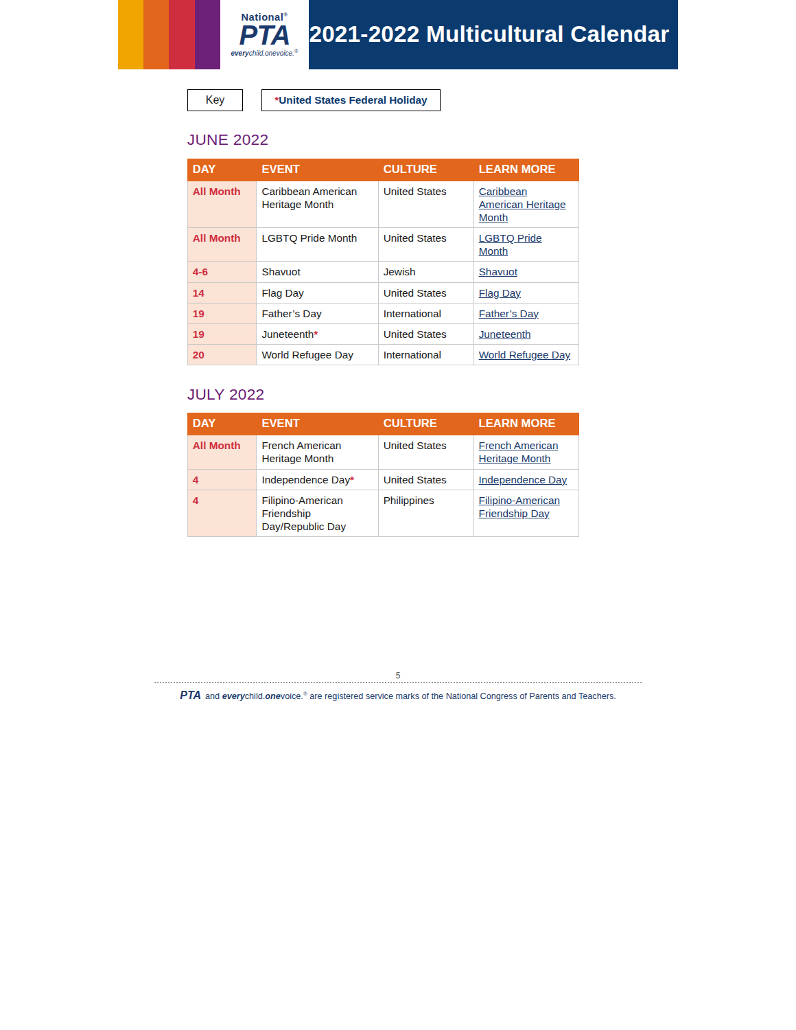National®
PTA
everychild.onevoice.®
2021-2022 Multicultural Calendar
Key
*United States Federal Holiday
JUNE 2022
| DAY | EVENT | CULTURE | LEARN MORE |
| --- | --- | --- | --- |
| All Month | Caribbean American Heritage Month | United States | Caribbean American Heritage Month |
| All Month | LGBTQ Pride Month | United States | LGBTQ Pride Month |
| 4-6 | Shavuot | Jewish | Shavuot |
| 14 | Flag Day | United States | Flag Day |
| 19 | Father’s Day | International | Father’s Day |
| 19 | Juneteenth * | United States | Juneteenth |
| 20 | World Refugee Day | International | World Refugee Day |
JULY 2022
| DAY | EVENT | CULTURE | LEARN MORE |
| --- | --- | --- | --- |
| All Month | French American Heritage Month | United States | French American Heritage Month |
| 4 | Independence Day * | United States | Independence Day |
| 4 | Filipino-American Friendship Day/Republic Day | Philippines | Filipino-American Friendship Day |
5
PTA and everychild.onevoice.® are registered service marks of the National Congress of Parents and Teachers.